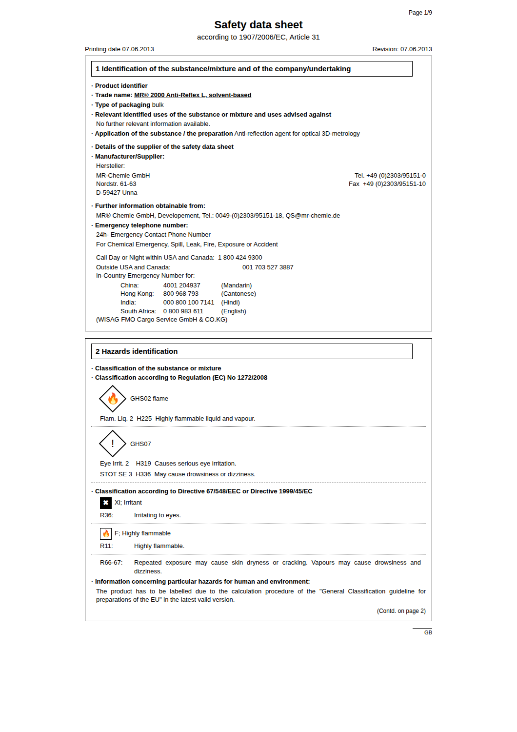Page 1/9
Safety data sheet
according to 1907/2006/EC, Article 31
Printing date 07.06.2013 Revision: 07.06.2013
1 Identification of the substance/mixture and of the company/undertaking
Product identifier
Trade name: MR® 2000 Anti-Reflex L, solvent-based
Type of packaging bulk
Relevant identified uses of the substance or mixture and uses advised against
No further relevant information available.
Application of the substance / the preparation Anti-reflection agent for optical 3D-metrology
Details of the supplier of the safety data sheet
Manufacturer/Supplier:
Hersteller:
MR-Chemie GmbH Tel. +49 (0)2303/95151-0
Nordstr. 61-63 Fax +49 (0)2303/95151-10
D-59427 Unna
Further information obtainable from:
MR® Chemie GmbH, Developement, Tel.: 0049-(0)2303/95151-18, QS@mr-chemie.de
Emergency telephone number:
24h- Emergency Contact Phone Number
For Chemical Emergency, Spill, Leak, Fire, Exposure or Accident
Call Day or Night within USA and Canada: 1 800 424 9300
Outside USA and Canada: 001 703 527 3887
In-Country Emergency Number for:
| China: | 4001 204937 | (Mandarin) |
| Hong Kong: | 800 968 793 | (Cantonese) |
| India: | 000 800 100 7141 | (Hindi) |
| South Africa: | 0 800 983 611 | (English) |
(WISAG FMO Cargo Service GmbH & CO.KG)
2 Hazards identification
Classification of the substance or mixture
Classification according to Regulation (EC) No 1272/2008
🔥
GHS02 flame
Flam. Liq. 2 H225 Highly flammable liquid and vapour.
!
GHS07
Eye Irrit. 2 H319 Causes serious eye irritation.
STOT SE 3 H336 May cause drowsiness or dizziness.
Classification according to Directive 67/548/EEC or Directive 1999/45/EC
✖Xi; Irritant
R36: Irritating to eyes.
🔥F; Highly flammable
R11: Highly flammable.
R66-67: Repeated exposure may cause skin dryness or cracking. Vapours may cause drowsiness and dizziness.
Information concerning particular hazards for human and environment:
The product has to be labelled due to the calculation procedure of the "General Classification guideline for preparations of the EU" in the latest valid version.
(Contd. on page 2)
GB